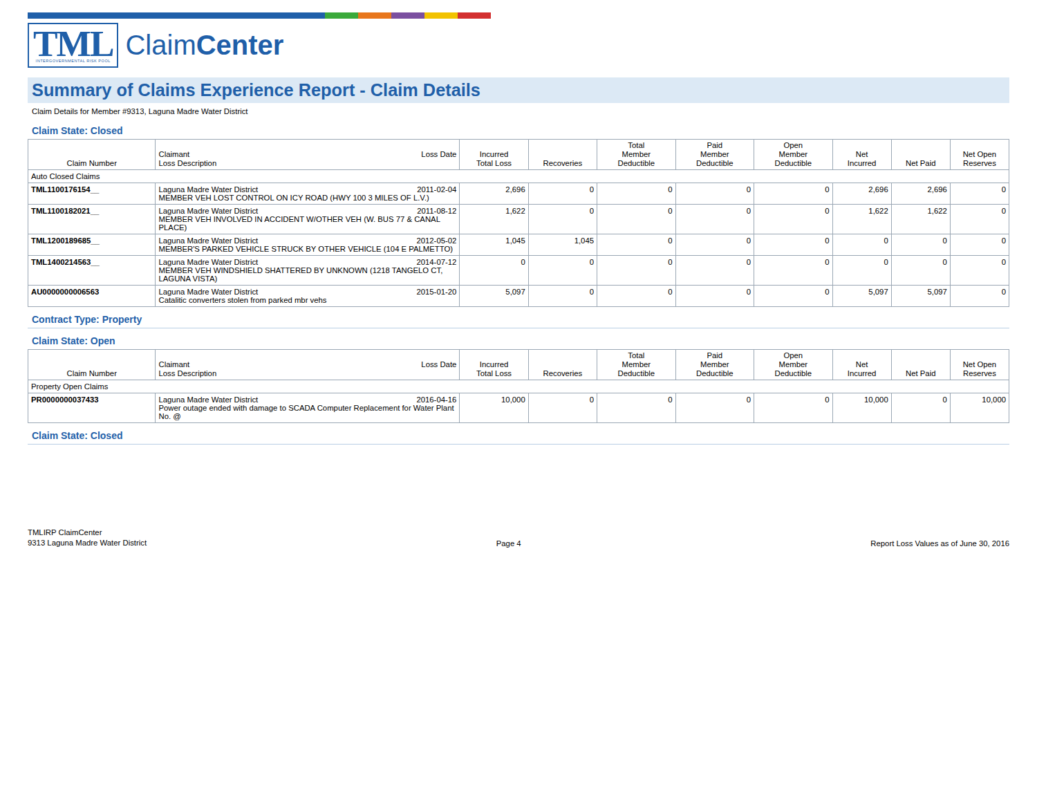TML INTERGOVERNMENTAL RISK POOL
Claim Center
Summary of Claims Experience Report - Claim Details
Claim Details for Member #9313, Laguna Madre Water District
Claim State: Closed
| Claim Number | Claimant Loss Date Loss Description | Incurred Total Loss | Recoveries | Total Member Deductible | Paid Member Deductible | Open Member Deductible | Net Incurred | Net Paid | Net Open Reserves |
| --- | --- | --- | --- | --- | --- | --- | --- | --- | --- |
| Auto Closed Claims |
| TML1100176154__ | Laguna Madre Water District 2011-02-04 MEMBER VEH LOST CONTROL ON ICY ROAD (HWY 100 3 MILES OF L.V.) | 2,696 | 0 | 0 | 0 | 0 | 2,696 | 2,696 | 0 |
| TML1100182021__ | Laguna Madre Water District 2011-08-12 MEMBER VEH INVOLVED IN ACCIDENT W/OTHER VEH (W. BUS 77 & CANAL PLACE) | 1,622 | 0 | 0 | 0 | 0 | 1,622 | 1,622 | 0 |
| TML1200189685__ | Laguna Madre Water District 2012-05-02 MEMBER'S PARKED VEHICLE STRUCK BY OTHER VEHICLE (104 E PALMETTO) | 1,045 | 1,045 | 0 | 0 | 0 | 0 | 0 | 0 |
| TML1400214563__ | Laguna Madre Water District 2014-07-12 MEMBER VEH WINDSHIELD SHATTERED BY UNKNOWN (1218 TANGELO CT, LAGUNA VISTA) | 0 | 0 | 0 | 0 | 0 | 0 | 0 | 0 |
| AU0000000006563 | Laguna Madre Water District 2015-01-20 Catalitic converters stolen from parked mbr vehs | 5,097 | 0 | 0 | 0 | 0 | 5,097 | 5,097 | 0 |
Contract Type: Property
Claim State: Open
| Claim Number | Claimant Loss Date Loss Description | Incurred Total Loss | Recoveries | Total Member Deductible | Paid Member Deductible | Open Member Deductible | Net Incurred | Net Paid | Net Open Reserves |
| --- | --- | --- | --- | --- | --- | --- | --- | --- | --- |
| Property Open Claims |
| PR0000000037433 | Laguna Madre Water District 2016-04-16 Power outage ended with damage to SCADA Computer Replacement for Water Plant No. @ | 10,000 | 0 | 0 | 0 | 0 | 10,000 | 0 | 10,000 |
Claim State: Closed
TMLIRP ClaimCenter
9313 Laguna Madre Water District
Page 4
Report Loss Values as of June 30, 2016